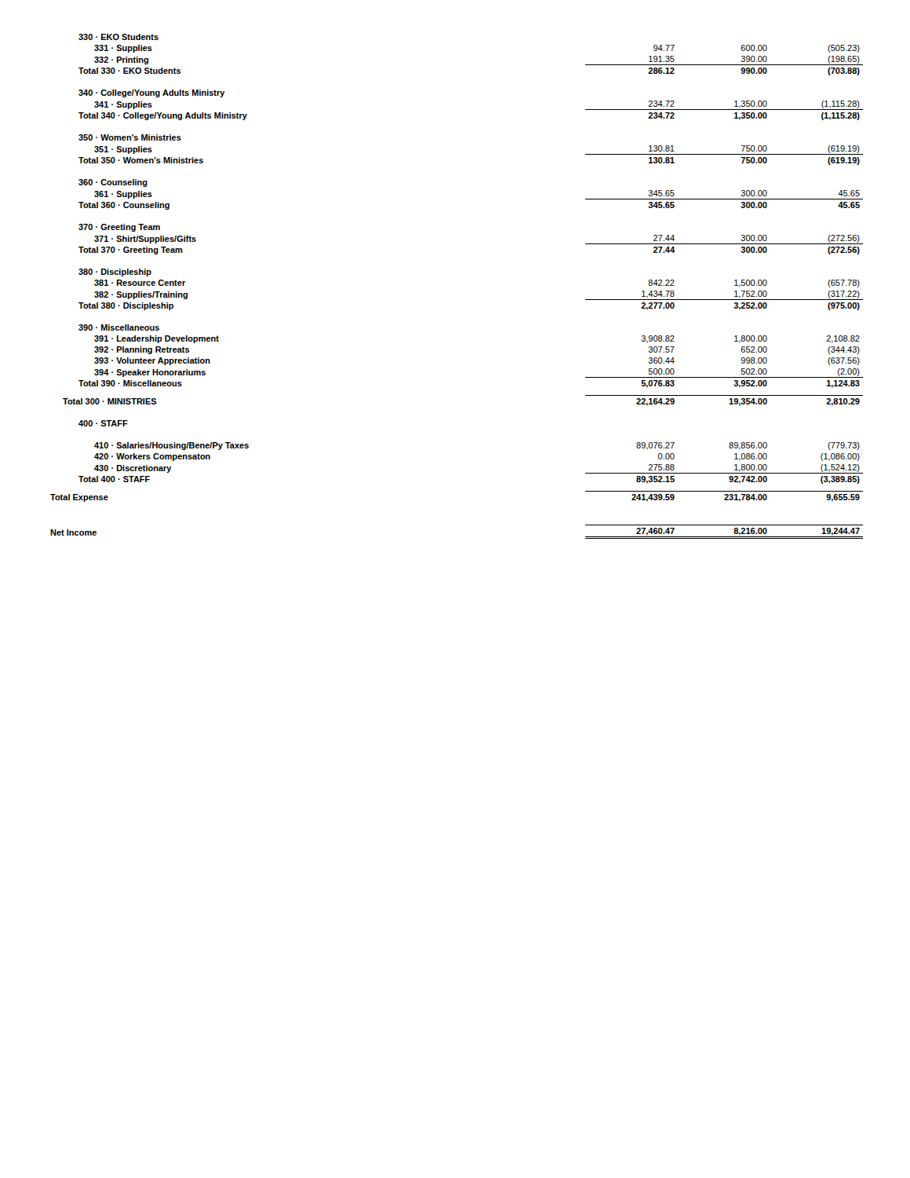| 330 · EKO Students | | | |
| 331 · Supplies | 94.77 | 600.00 | (505.23) |
| 332 · Printing | 191.35 | 390.00 | (198.65) |
| Total 330 · EKO Students | 286.12 | 990.00 | (703.88) |
| 340 · College/Young Adults Ministry | | | |
| 341 · Supplies | 234.72 | 1,350.00 | (1,115.28) |
| Total 340 · College/Young Adults Ministry | 234.72 | 1,350.00 | (1,115.28) |
| 350 · Women's Ministries | | | |
| 351 · Supplies | 130.81 | 750.00 | (619.19) |
| Total 350 · Women's Ministries | 130.81 | 750.00 | (619.19) |
| 360 · Counseling | | | |
| 361 · Supplies | 345.65 | 300.00 | 45.65 |
| Total 360 · Counseling | 345.65 | 300.00 | 45.65 |
| 370 · Greeting Team | | | |
| 371 · Shirt/Supplies/Gifts | 27.44 | 300.00 | (272.56) |
| Total 370 · Greeting Team | 27.44 | 300.00 | (272.56) |
| 380 · Discipleship | | | |
| 381 · Resource Center | 842.22 | 1,500.00 | (657.78) |
| 382 · Supplies/Training | 1,434.78 | 1,752.00 | (317.22) |
| Total 380 · Discipleship | 2,277.00 | 3,252.00 | (975.00) |
| 390 · Miscellaneous | | | |
| 391 · Leadership Development | 3,908.82 | 1,800.00 | 2,108.82 |
| 392 · Planning Retreats | 307.57 | 652.00 | (344.43) |
| 393 · Volunteer Appreciation | 360.44 | 998.00 | (637.56) |
| 394 · Speaker Honorariums | 500.00 | 502.00 | (2.00) |
| Total 390 · Miscellaneous | 5,076.83 | 3,952.00 | 1,124.83 |
| Total 300 · MINISTRIES | 22,164.29 | 19,354.00 | 2,810.29 |
| 400 · STAFF | | | |
| 410 · Salaries/Housing/Bene/Py Taxes | 89,076.27 | 89,856.00 | (779.73) |
| 420 · Workers Compensaton | 0.00 | 1,086.00 | (1,086.00) |
| 430 · Discretionary | 275.88 | 1,800.00 | (1,524.12) |
| Total 400 · STAFF | 89,352.15 | 92,742.00 | (3,389.85) |
| Total Expense | 241,439.59 | 231,784.00 | 9,655.59 |
| Net Income | 27,460.47 | 8,216.00 | 19,244.47 |